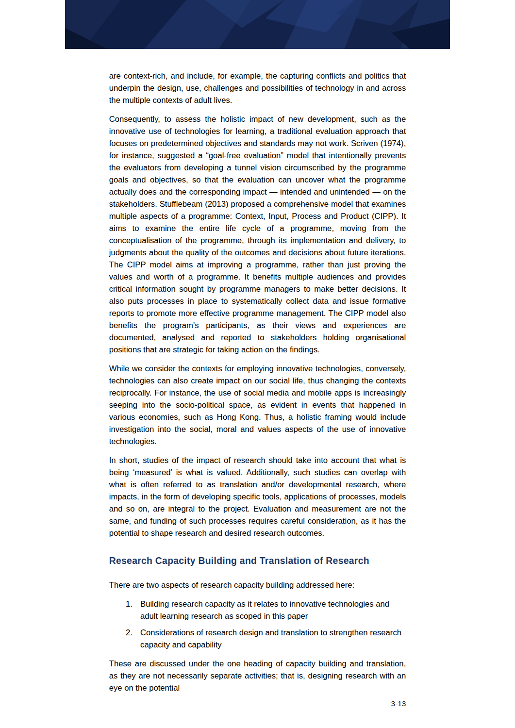are context-rich, and include, for example, the capturing conflicts and politics that underpin the design, use, challenges and possibilities of technology in and across the multiple contexts of adult lives.
Consequently, to assess the holistic impact of new development, such as the innovative use of technologies for learning, a traditional evaluation approach that focuses on predetermined objectives and standards may not work. Scriven (1974), for instance, suggested a “goal-free evaluation” model that intentionally prevents the evaluators from developing a tunnel vision circumscribed by the programme goals and objectives, so that the evaluation can uncover what the programme actually does and the corresponding impact — intended and unintended — on the stakeholders. Stufflebeam (2013) proposed a comprehensive model that examines multiple aspects of a programme: Context, Input, Process and Product (CIPP). It aims to examine the entire life cycle of a programme, moving from the conceptualisation of the programme, through its implementation and delivery, to judgments about the quality of the outcomes and decisions about future iterations. The CIPP model aims at improving a programme, rather than just proving the values and worth of a programme. It benefits multiple audiences and provides critical information sought by programme managers to make better decisions. It also puts processes in place to systematically collect data and issue formative reports to promote more effective programme management. The CIPP model also benefits the program’s participants, as their views and experiences are documented, analysed and reported to stakeholders holding organisational positions that are strategic for taking action on the findings.
While we consider the contexts for employing innovative technologies, conversely, technologies can also create impact on our social life, thus changing the contexts reciprocally. For instance, the use of social media and mobile apps is increasingly seeping into the socio-political space, as evident in events that happened in various economies, such as Hong Kong. Thus, a holistic framing would include investigation into the social, moral and values aspects of the use of innovative technologies.
In short, studies of the impact of research should take into account that what is being ‘measured’ is what is valued. Additionally, such studies can overlap with what is often referred to as translation and/or developmental research, where impacts, in the form of developing specific tools, applications of processes, models and so on, are integral to the project. Evaluation and measurement are not the same, and funding of such processes requires careful consideration, as it has the potential to shape research and desired research outcomes.
Research Capacity Building and Translation of Research
There are two aspects of research capacity building addressed here:
Building research capacity as it relates to innovative technologies and adult learning research as scoped in this paper
Considerations of research design and translation to strengthen research capacity and capability
These are discussed under the one heading of capacity building and translation, as they are not necessarily separate activities; that is, designing research with an eye on the potential
3-13